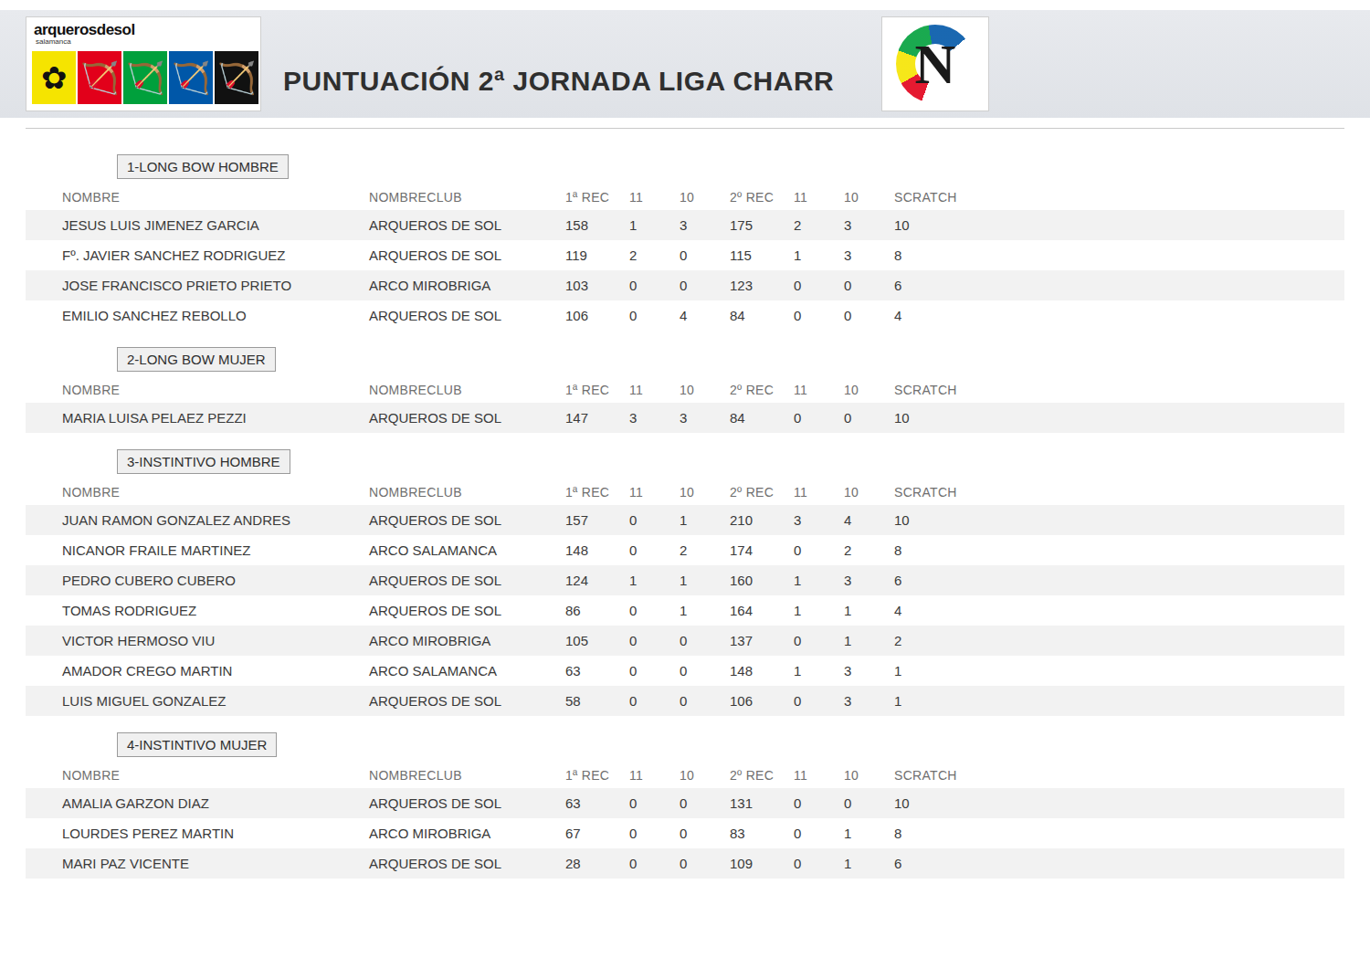arquerosdesol
salamanca
✿
🏹
🏹
🏹
🏹
PUNTUACIÓN 2ª JORNADA LIGA CHARR
N
1-LONG BOW HOMBRE
| NOMBRE | NOMBRECLUB | 1ª REC | 11 | 10 | 2º REC | 11 | 10 | SCRATCH | |
| --- | --- | --- | --- | --- | --- | --- | --- | --- | --- |
| JESUS LUIS JIMENEZ GARCIA | ARQUEROS DE SOL | 158 | 1 | 3 | 175 | 2 | 3 | 10 | |
| Fº. JAVIER SANCHEZ RODRIGUEZ | ARQUEROS DE SOL | 119 | 2 | 0 | 115 | 1 | 3 | 8 | |
| JOSE FRANCISCO PRIETO PRIETO | ARCO MIROBRIGA | 103 | 0 | 0 | 123 | 0 | 0 | 6 | |
| EMILIO SANCHEZ REBOLLO | ARQUEROS DE SOL | 106 | 0 | 4 | 84 | 0 | 0 | 4 | |
2-LONG BOW MUJER
| NOMBRE | NOMBRECLUB | 1ª REC | 11 | 10 | 2º REC | 11 | 10 | SCRATCH | |
| --- | --- | --- | --- | --- | --- | --- | --- | --- | --- |
| MARIA LUISA PELAEZ PEZZI | ARQUEROS DE SOL | 147 | 3 | 3 | 84 | 0 | 0 | 10 | |
3-INSTINTIVO HOMBRE
| NOMBRE | NOMBRECLUB | 1ª REC | 11 | 10 | 2º REC | 11 | 10 | SCRATCH | |
| --- | --- | --- | --- | --- | --- | --- | --- | --- | --- |
| JUAN RAMON GONZALEZ ANDRES | ARQUEROS DE SOL | 157 | 0 | 1 | 210 | 3 | 4 | 10 | |
| NICANOR FRAILE MARTINEZ | ARCO SALAMANCA | 148 | 0 | 2 | 174 | 0 | 2 | 8 | |
| PEDRO CUBERO CUBERO | ARQUEROS DE SOL | 124 | 1 | 1 | 160 | 1 | 3 | 6 | |
| TOMAS RODRIGUEZ | ARQUEROS DE SOL | 86 | 0 | 1 | 164 | 1 | 1 | 4 | |
| VICTOR HERMOSO VIU | ARCO MIROBRIGA | 105 | 0 | 0 | 137 | 0 | 1 | 2 | |
| AMADOR CREGO MARTIN | ARCO SALAMANCA | 63 | 0 | 0 | 148 | 1 | 3 | 1 | |
| LUIS MIGUEL GONZALEZ | ARQUEROS DE SOL | 58 | 0 | 0 | 106 | 0 | 3 | 1 | |
4-INSTINTIVO MUJER
| NOMBRE | NOMBRECLUB | 1ª REC | 11 | 10 | 2º REC | 11 | 10 | SCRATCH | |
| --- | --- | --- | --- | --- | --- | --- | --- | --- | --- |
| AMALIA GARZON DIAZ | ARQUEROS DE SOL | 63 | 0 | 0 | 131 | 0 | 0 | 10 | |
| LOURDES PEREZ MARTIN | ARCO MIROBRIGA | 67 | 0 | 0 | 83 | 0 | 1 | 8 | |
| MARI PAZ VICENTE | ARQUEROS DE SOL | 28 | 0 | 0 | 109 | 0 | 1 | 6 | |